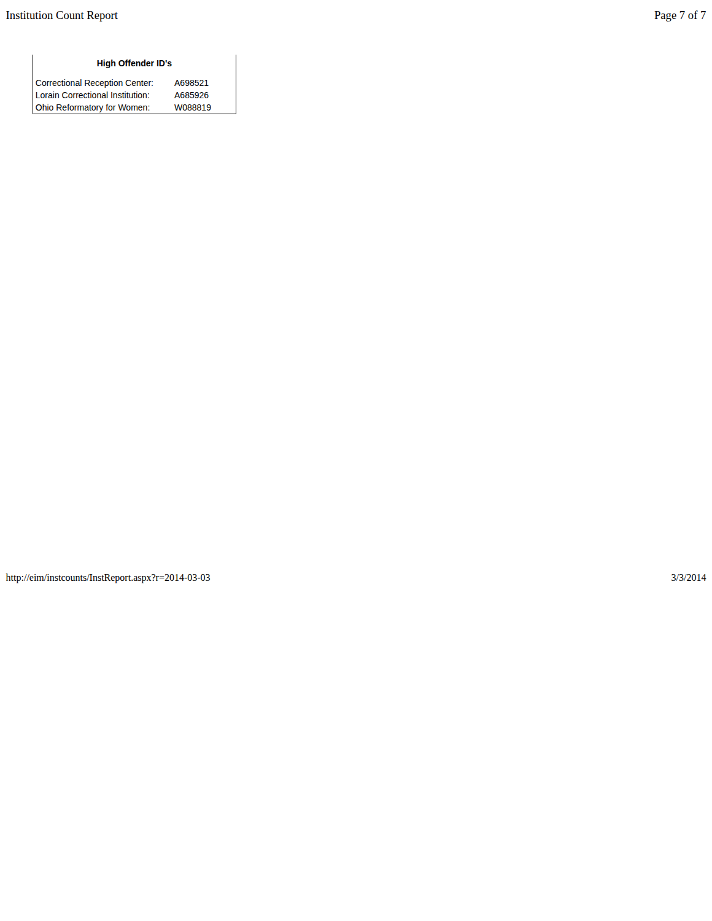Institution Count Report
Page 7 of 7
High Offender ID's
| Correctional Reception Center: | A698521 |
| Lorain Correctional Institution: | A685926 |
| Ohio Reformatory for Women: | W088819 |
http://eim/instcounts/InstReport.aspx?r=2014-03-03
3/3/2014